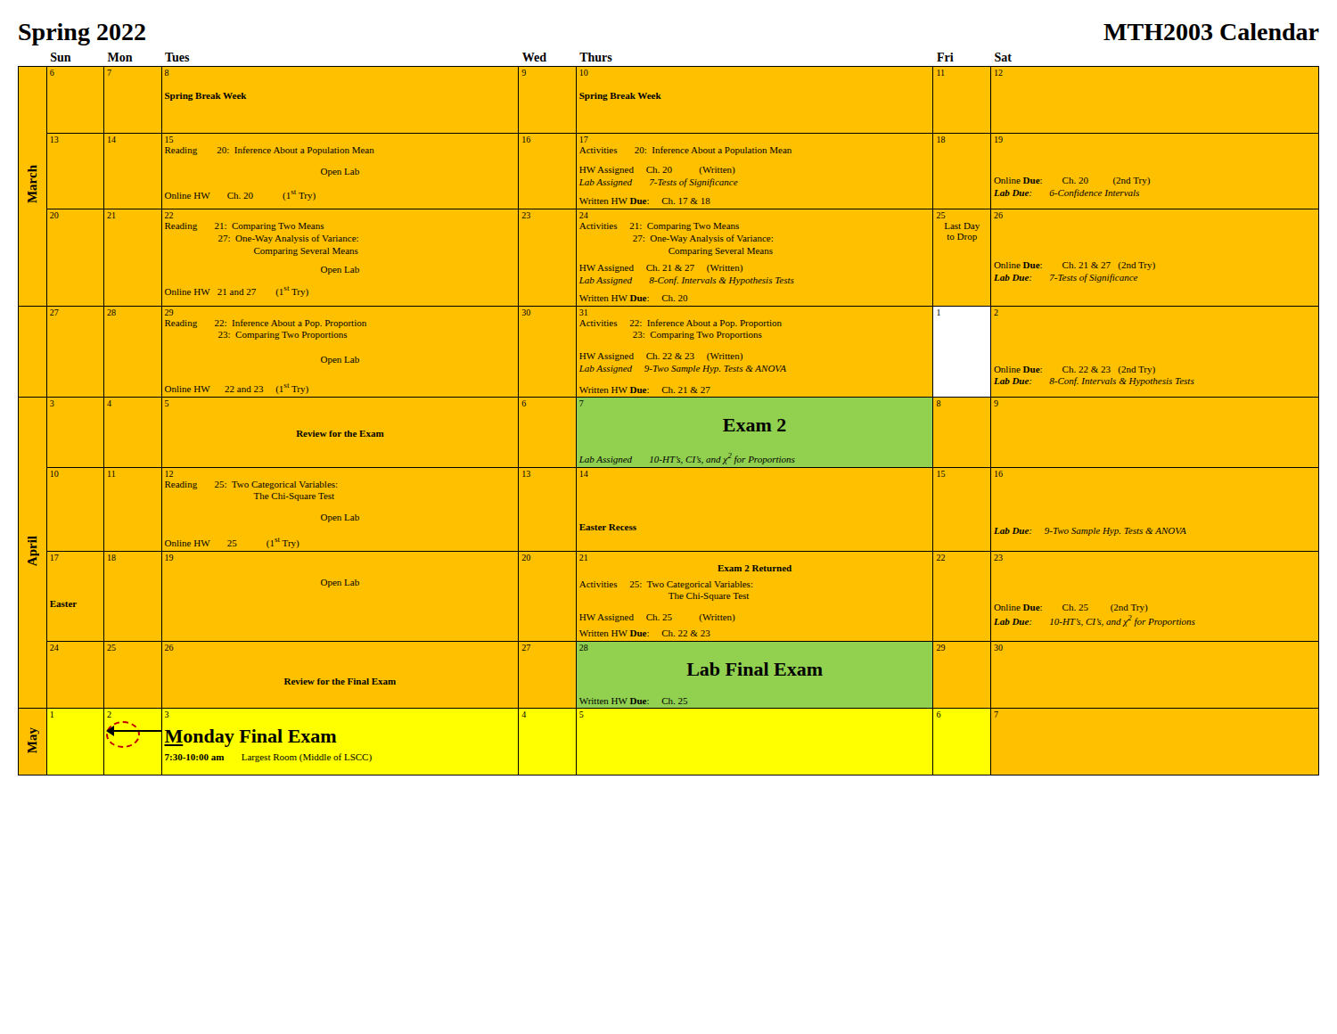Spring 2022
MTH2003 Calendar
| | Sun | Mon | Tues | Wed | Thurs | Fri | Sat |
| --- | --- | --- | --- | --- | --- | --- | --- |
| March | 6 | 7 | 8 Spring Break Week | 9 | 10 Spring Break Week | 11 | 12 |
| 13 | 14 | 15 Reading 20: Inference About a Population Mean Open Lab Online HW Ch. 20 (1 st Try) | 16 | 17 Activities 20: Inference About a Population Mean HW Assigned Ch. 20 (Written) Lab Assigned 7-Tests of Significance Written HW Due : Ch. 17 & 18 | 18 | 19 Online Due : Ch. 20 (2nd Try) Lab Due : 6-Confidence Intervals |
| 20 | 21 | 22 Reading 21: Comparing Two Means 27: One-Way Analysis of Variance: Comparing Several Means Open Lab Online HW 21 and 27 (1 st Try) | 23 | 24 Activities 21: Comparing Two Means 27: One-Way Analysis of Variance: Comparing Several Means HW Assigned Ch. 21 & 27 (Written) Lab Assigned 8-Conf. Intervals & Hypothesis Tests Written HW Due : Ch. 20 | 25 Last Day to Drop | 26 Online Due : Ch. 21 & 27 (2nd Try) Lab Due : 7-Tests of Significance |
| | 27 | 28 | 29 Reading 22: Inference About a Pop. Proportion 23: Comparing Two Proportions Open Lab Online HW 22 and 23 (1 st Try) | 30 | 31 Activities 22: Inference About a Pop. Proportion 23: Comparing Two Proportions HW Assigned Ch. 22 & 23 (Written) Lab Assigned 9-Two Sample Hyp. Tests & ANOVA Written HW Due : Ch. 21 & 27 | 1 | 2 Online Due : Ch. 22 & 23 (2nd Try) Lab Due : 8-Conf. Intervals & Hypothesis Tests |
| April | 3 | 4 | 5 Review for the Exam | 6 | 7 Exam 2 Lab Assigned 10-HT’s, CI’s, and χ 2 for Proportions | 8 | 9 |
| 10 | 11 | 12 Reading 25: Two Categorical Variables: The Chi-Square Test Open Lab Online HW 25 (1 st Try) | 13 | 14 Easter Recess | 15 | 16 Lab Due : 9-Two Sample Hyp. Tests & ANOVA |
| 17 Easter | 18 | 19 Open Lab | 20 | 21 Exam 2 Returned Activities 25: Two Categorical Variables: The Chi-Square Test HW Assigned Ch. 25 (Written) Written HW Due : Ch. 22 & 23 | 22 | 23 Online Due : Ch. 25 (2nd Try) Lab Due : 10-HT’s, CI’s, and χ 2 for Proportions |
| 24 | 25 | 26 Review for the Final Exam | 27 | 28 Lab Final Exam Written HW Due : Ch. 25 | 29 | 30 |
| May | 1 | 2 | 3 M onday Final Exam 7:30-10:00 am Largest Room (Middle of LSCC) | 4 | 5 | 6 | 7 |